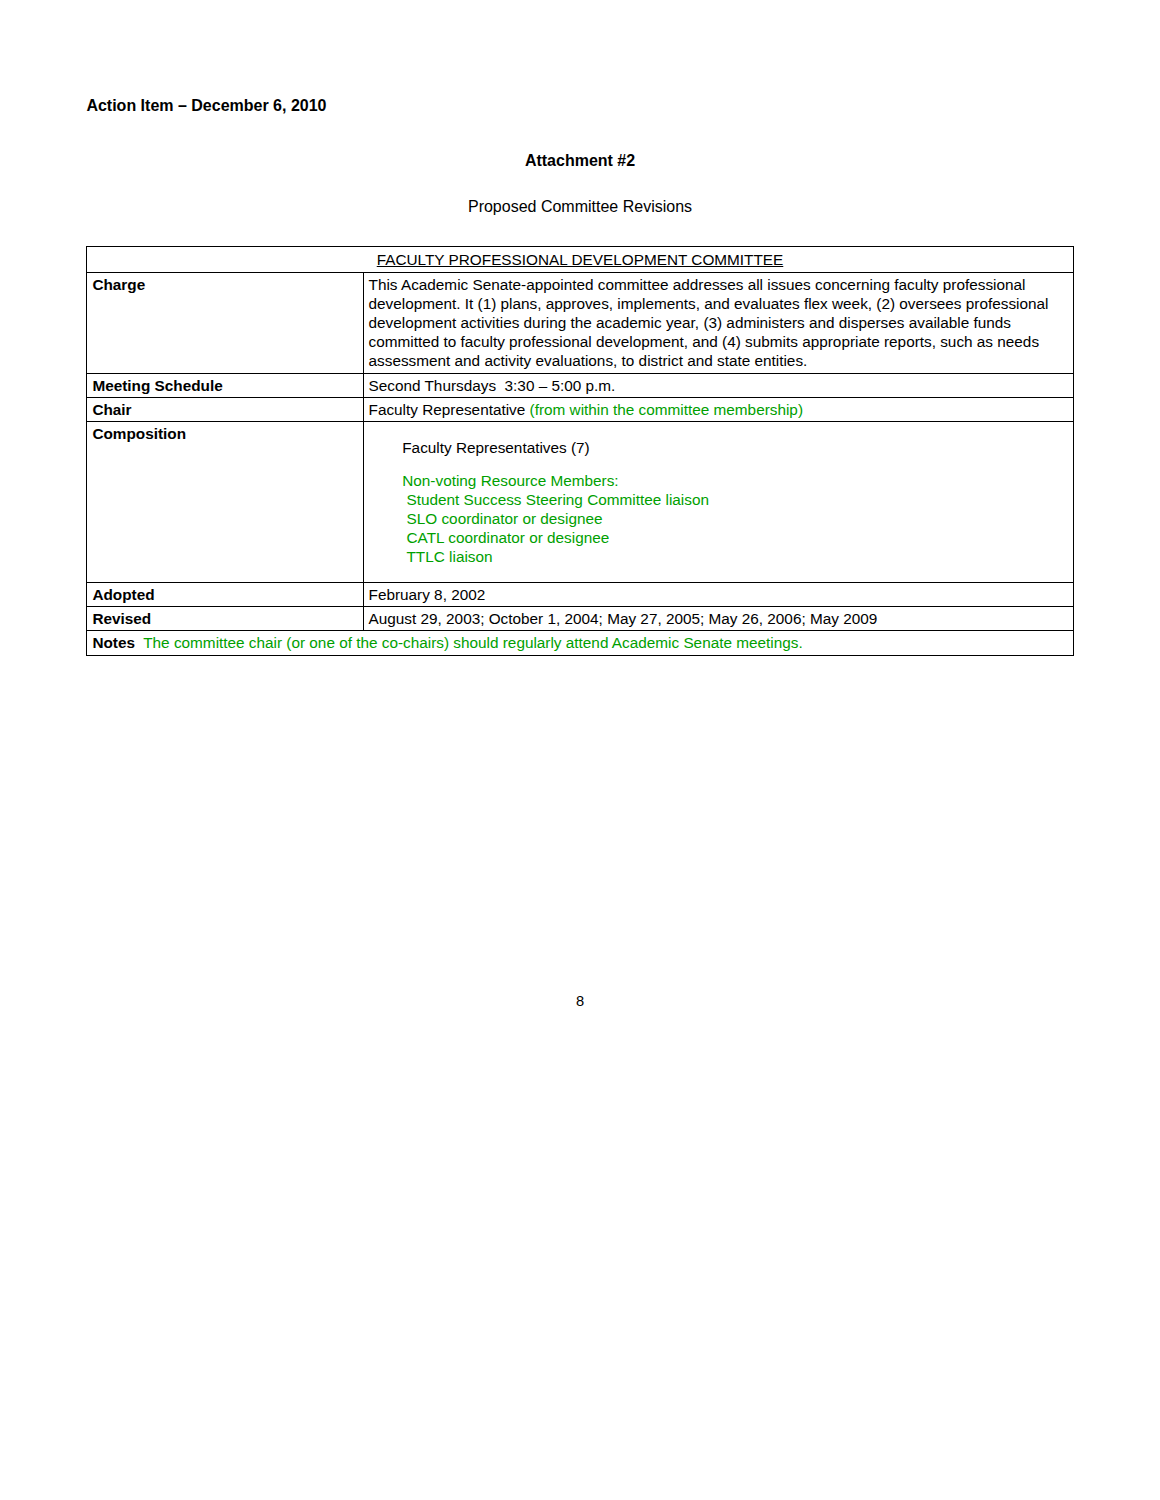Action Item – December 6, 2010
Attachment #2
Proposed Committee Revisions
| FACULTY PROFESSIONAL DEVELOPMENT COMMITTEE |
| --- |
| Charge | This Academic Senate-appointed committee addresses all issues concerning faculty professional development. It (1) plans, approves, implements, and evaluates flex week, (2) oversees professional development activities during the academic year, (3) administers and disperses available funds committed to faculty professional development, and (4) submits appropriate reports, such as needs assessment and activity evaluations, to district and state entities. |
| Meeting Schedule | Second Thursdays 3:30 – 5:00 p.m. |
| Chair | Faculty Representative (from within the committee membership) |
| Composition | Faculty Representatives (7) Non-voting Resource Members: Student Success Steering Committee liaison SLO coordinator or designee CATL coordinator or designee TTLC liaison |
| Adopted | February 8, 2002 |
| Revised | August 29, 2003; October 1, 2004; May 27, 2005; May 26, 2006; May 2009 |
| Notes The committee chair (or one of the co-chairs) should regularly attend Academic Senate meetings. |
8